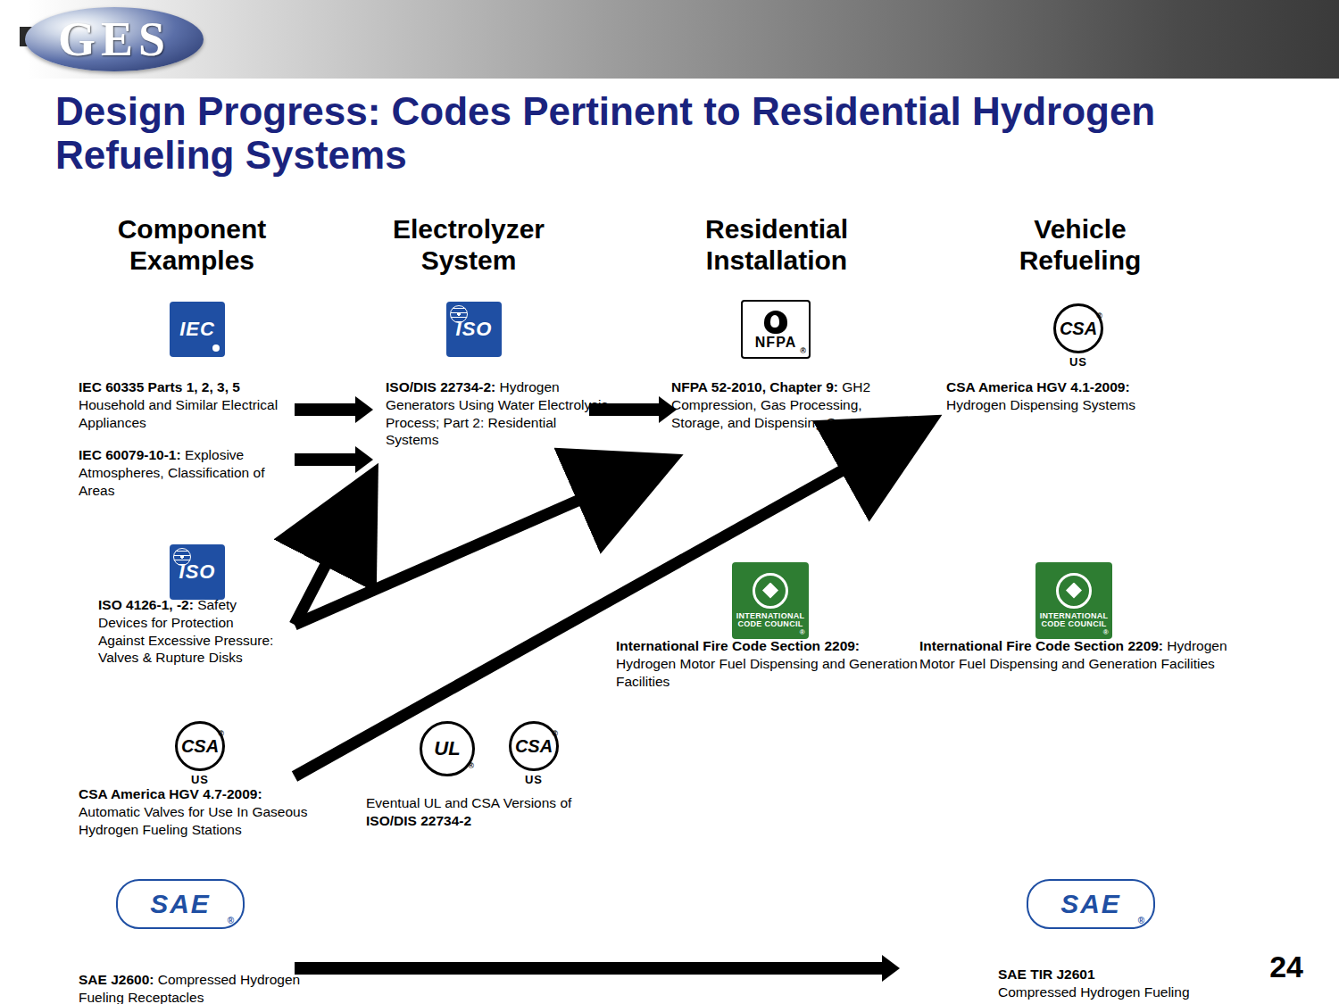GES
Design Progress: Codes Pertinent to Residential Hydrogen Refueling Systems
Component
Examples
Electrolyzer
System
Residential
Installation
Vehicle
Refueling
IEC
ISO
ISO
NFPA
®
CSA®US
CSA®US
CSA®US
UL®
INTERNATIONAL
CODE COUNCIL
®
INTERNATIONAL
CODE COUNCIL
®
SAE®
SAE®
IEC 60335 Parts 1, 2, 3, 5 Household and Similar Electrical Appliances
IEC 60079-10-1: Explosive Atmospheres, Classification of Areas
ISO 4126-1, -2: Safety Devices for Protection Against Excessive Pressure: Valves & Rupture Disks
CSA America HGV 4.7-2009: Automatic Valves for Use In Gaseous Hydrogen Fueling Stations
SAE J2600: Compressed Hydrogen Fueling Receptacles
ISO/DIS 22734-2: Hydrogen Generators Using Water Electrolysis Process; Part 2: Residential Systems
Eventual UL and CSA Versions of ISO/DIS 22734-2
NFPA 52-2010, Chapter 9: GH2 Compression, Gas Processing, Storage, and Dispensing Systems
International Fire Code Section 2209: Hydrogen Motor Fuel Dispensing and Generation Facilities
CSA America HGV 4.1-2009: Hydrogen Dispensing Systems
International Fire Code Section 2209: Hydrogen Motor Fuel Dispensing and Generation Facilities
SAE TIR J2601
Compressed Hydrogen Fueling Protocol
24